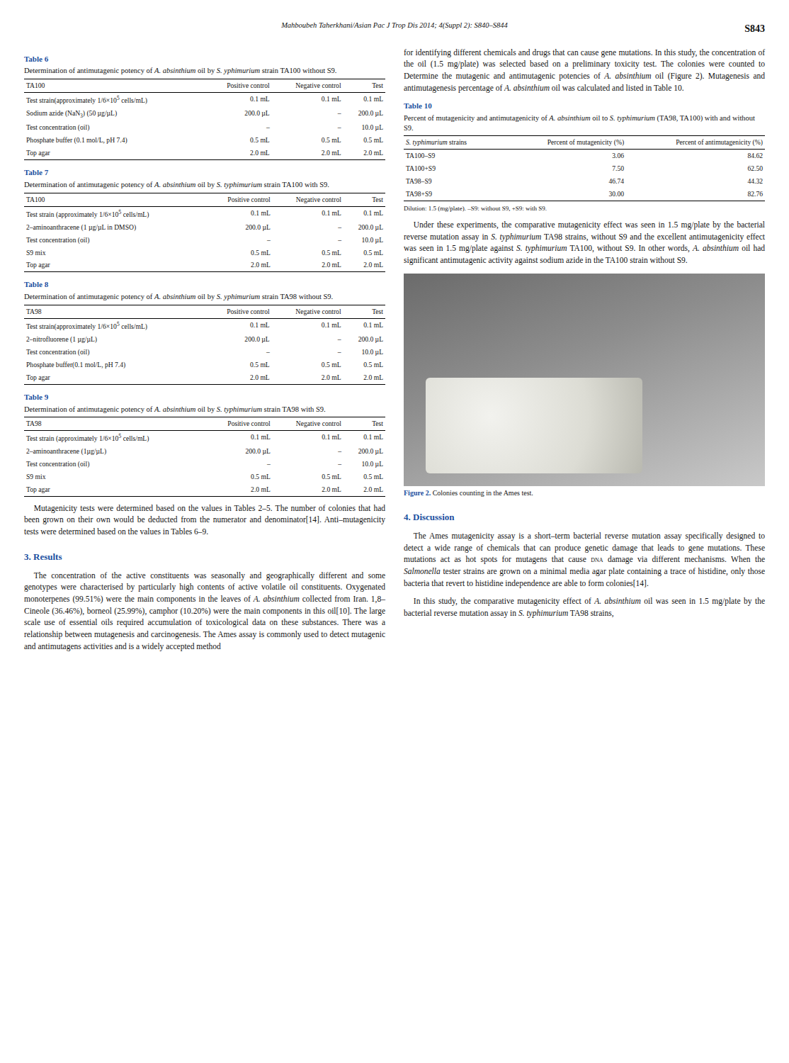Mahboubeh Taherkhani/Asian Pac J Trop Dis 2014; 4(Suppl 2): S840–S844
S843
Table 6
Determination of antimutagenic potency of A. absinthium oil by S. yphimurium strain TA100 without S9.
| TA100 | Positive control | Negative control | Test |
| --- | --- | --- | --- |
| Test strain(approximately 1/6×10 5 cells/mL) | 0.1 mL | 0.1 mL | 0.1 mL |
| Sodium azide (NaN 3 ) (50 µg/µL) | 200.0 µL | – | 200.0 µL |
| Test concentration (oil) | – | – | 10.0 µL |
| Phosphate buffer (0.1 mol/L, pH 7.4) | 0.5 mL | 0.5 mL | 0.5 mL |
| Top agar | 2.0 mL | 2.0 mL | 2.0 mL |
Table 7
Determination of antimutagenic potency of A. absinthium oil by S. typhimurium strain TA100 with S9.
| TA100 | Positive control | Negative control | Test |
| --- | --- | --- | --- |
| Test strain (approximately 1/6×10 5 cells/mL) | 0.1 mL | 0.1 mL | 0.1 mL |
| 2–aminoanthracene (1 µg/µL in DMSO) | 200.0 µL | – | 200.0 µL |
| Test concentration (oil) | – | – | 10.0 µL |
| S9 mix | 0.5 mL | 0.5 mL | 0.5 mL |
| Top agar | 2.0 mL | 2.0 mL | 2.0 mL |
Table 8
Determination of antimutagenic potency of A. absinthium oil by S. yphimurium strain TA98 without S9.
| TA98 | Positive control | Negative control | Test |
| --- | --- | --- | --- |
| Test strain(approximately 1/6×10 5 cells/mL) | 0.1 mL | 0.1 mL | 0.1 mL |
| 2–nitrofluorene (1 µg/µL) | 200.0 µL | – | 200.0 µL |
| Test concentration (oil) | – | – | 10.0 µL |
| Phosphate buffer(0.1 mol/L, pH 7.4) | 0.5 mL | 0.5 mL | 0.5 mL |
| Top agar | 2.0 mL | 2.0 mL | 2.0 mL |
Table 9
Determination of antimutagenic potency of A. absinthium oil by S. typhimurium strain TA98 with S9.
| TA98 | Positive control | Negative control | Test |
| --- | --- | --- | --- |
| Test strain (approximately 1/6×10 5 cells/mL) | 0.1 mL | 0.1 mL | 0.1 mL |
| 2–aminoanthracene (1µg/µL) | 200.0 µL | – | 200.0 µL |
| Test concentration (oil) | – | – | 10.0 µL |
| S9 mix | 0.5 mL | 0.5 mL | 0.5 mL |
| Top agar | 2.0 mL | 2.0 mL | 2.0 mL |
Mutagenicity tests were determined based on the values in Tables 2–5. The number of colonies that had been grown on their own would be deducted from the numerator and denominator[14]. Anti–mutagenicity tests were determined based on the values in Tables 6–9.
3. Results
The concentration of the active constituents was seasonally and geographically different and some genotypes were characterised by particularly high contents of active volatile oil constituents. Oxygenated monoterpenes (99.51%) were the main components in the leaves of A. absinthium collected from Iran. 1,8–Cineole (36.46%), borneol (25.99%), camphor (10.20%) were the main components in this oil[10]. The large scale use of essential oils required accumulation of toxicological data on these substances. There was a relationship between mutagenesis and carcinogenesis. The Ames assay is commonly used to detect mutagenic and antimutagens activities and is a widely accepted method
for identifying different chemicals and drugs that can cause gene mutations. In this study, the concentration of the oil (1.5 mg/plate) was selected based on a preliminary toxicity test. The colonies were counted to Determine the mutagenic and antimutagenic potencies of A. absinthium oil (Figure 2). Mutagenesis and antimutagenesis percentage of A. absinthium oil was calculated and listed in Table 10.
Table 10
Percent of mutagenicity and antimutagenicity of A. absinthium oil to S. typhimurium (TA98, TA100) with and without S9.
| S. typhimurium strains | Percent of mutagenicity (%) | Percent of antimutagenicity (%) |
| --- | --- | --- |
| TA100–S9 | 3.06 | 84.62 |
| TA100+S9 | 7.50 | 62.50 |
| TA98–S9 | 46.74 | 44.32 |
| TA98+S9 | 30.00 | 82.76 |
Dilution: 1.5 (mg/plate). –S9: without S9, +S9: with S9.
Under these experiments, the comparative mutagenicity effect was seen in 1.5 mg/plate by the bacterial reverse mutation assay in S. typhimurium TA98 strains, without S9 and the excellent antimutagenicity effect was seen in 1.5 mg/plate against S. typhimurium TA100, without S9. In other words, A. absinthium oil had significant antimutagenic activity against sodium azide in the TA100 strain without S9.
Figure 2. Colonies counting in the Ames test.
4. Discussion
The Ames mutagenicity assay is a short–term bacterial reverse mutation assay specifically designed to detect a wide range of chemicals that can produce genetic damage that leads to gene mutations. These mutations act as hot spots for mutagens that cause dna damage via different mechanisms. When the Salmonella tester strains are grown on a minimal media agar plate containing a trace of histidine, only those bacteria that revert to histidine independence are able to form colonies[14].
In this study, the comparative mutagenicity effect of A. absinthium oil was seen in 1.5 mg/plate by the bacterial reverse mutation assay in S. typhimurium TA98 strains,